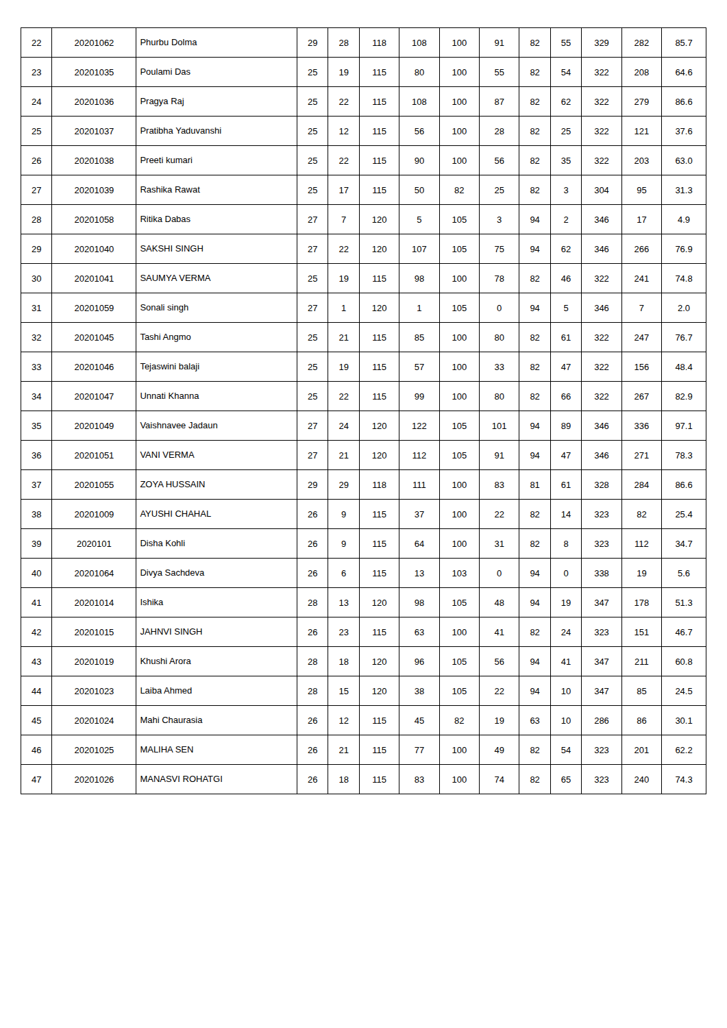| 22 | 20201062 | Phurbu Dolma | 29 | 28 | 118 | 108 | 100 | 91 | 82 | 55 | 329 | 282 | 85.7 |
| 23 | 20201035 | Poulami Das | 25 | 19 | 115 | 80 | 100 | 55 | 82 | 54 | 322 | 208 | 64.6 |
| 24 | 20201036 | Pragya Raj | 25 | 22 | 115 | 108 | 100 | 87 | 82 | 62 | 322 | 279 | 86.6 |
| 25 | 20201037 | Pratibha Yaduvanshi | 25 | 12 | 115 | 56 | 100 | 28 | 82 | 25 | 322 | 121 | 37.6 |
| 26 | 20201038 | Preeti kumari | 25 | 22 | 115 | 90 | 100 | 56 | 82 | 35 | 322 | 203 | 63.0 |
| 27 | 20201039 | Rashika Rawat | 25 | 17 | 115 | 50 | 82 | 25 | 82 | 3 | 304 | 95 | 31.3 |
| 28 | 20201058 | Ritika Dabas | 27 | 7 | 120 | 5 | 105 | 3 | 94 | 2 | 346 | 17 | 4.9 |
| 29 | 20201040 | SAKSHI SINGH | 27 | 22 | 120 | 107 | 105 | 75 | 94 | 62 | 346 | 266 | 76.9 |
| 30 | 20201041 | SAUMYA VERMA | 25 | 19 | 115 | 98 | 100 | 78 | 82 | 46 | 322 | 241 | 74.8 |
| 31 | 20201059 | Sonali singh | 27 | 1 | 120 | 1 | 105 | 0 | 94 | 5 | 346 | 7 | 2.0 |
| 32 | 20201045 | Tashi Angmo | 25 | 21 | 115 | 85 | 100 | 80 | 82 | 61 | 322 | 247 | 76.7 |
| 33 | 20201046 | Tejaswini balaji | 25 | 19 | 115 | 57 | 100 | 33 | 82 | 47 | 322 | 156 | 48.4 |
| 34 | 20201047 | Unnati Khanna | 25 | 22 | 115 | 99 | 100 | 80 | 82 | 66 | 322 | 267 | 82.9 |
| 35 | 20201049 | Vaishnavee Jadaun | 27 | 24 | 120 | 122 | 105 | 101 | 94 | 89 | 346 | 336 | 97.1 |
| 36 | 20201051 | VANI VERMA | 27 | 21 | 120 | 112 | 105 | 91 | 94 | 47 | 346 | 271 | 78.3 |
| 37 | 20201055 | ZOYA HUSSAIN | 29 | 29 | 118 | 111 | 100 | 83 | 81 | 61 | 328 | 284 | 86.6 |
| 38 | 20201009 | AYUSHI CHAHAL | 26 | 9 | 115 | 37 | 100 | 22 | 82 | 14 | 323 | 82 | 25.4 |
| 39 | 2020101 | Disha Kohli | 26 | 9 | 115 | 64 | 100 | 31 | 82 | 8 | 323 | 112 | 34.7 |
| 40 | 20201064 | Divya Sachdeva | 26 | 6 | 115 | 13 | 103 | 0 | 94 | 0 | 338 | 19 | 5.6 |
| 41 | 20201014 | Ishika | 28 | 13 | 120 | 98 | 105 | 48 | 94 | 19 | 347 | 178 | 51.3 |
| 42 | 20201015 | JAHNVI SINGH | 26 | 23 | 115 | 63 | 100 | 41 | 82 | 24 | 323 | 151 | 46.7 |
| 43 | 20201019 | Khushi Arora | 28 | 18 | 120 | 96 | 105 | 56 | 94 | 41 | 347 | 211 | 60.8 |
| 44 | 20201023 | Laiba Ahmed | 28 | 15 | 120 | 38 | 105 | 22 | 94 | 10 | 347 | 85 | 24.5 |
| 45 | 20201024 | Mahi Chaurasia | 26 | 12 | 115 | 45 | 82 | 19 | 63 | 10 | 286 | 86 | 30.1 |
| 46 | 20201025 | MALIHA SEN | 26 | 21 | 115 | 77 | 100 | 49 | 82 | 54 | 323 | 201 | 62.2 |
| 47 | 20201026 | MANASVI ROHATGI | 26 | 18 | 115 | 83 | 100 | 74 | 82 | 65 | 323 | 240 | 74.3 |